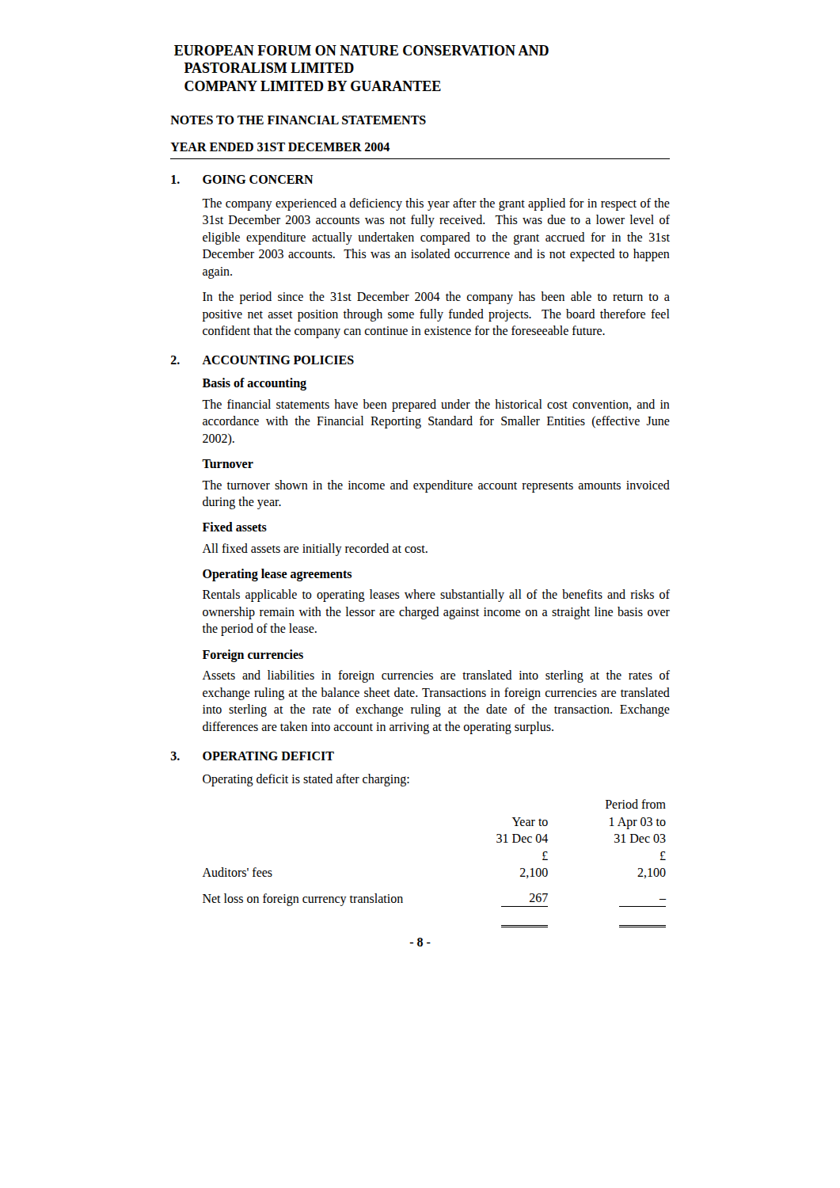European Forum on Nature Conservation and Pastoralism Limited Company Limited by Guarantee
Notes to the Financial Statements
Year ended 31st December 2004
1. Going Concern
The company experienced a deficiency this year after the grant applied for in respect of the 31st December 2003 accounts was not fully received. This was due to a lower level of eligible expenditure actually undertaken compared to the grant accrued for in the 31st December 2003 accounts. This was an isolated occurrence and is not expected to happen again.
In the period since the 31st December 2004 the company has been able to return to a positive net asset position through some fully funded projects. The board therefore feel confident that the company can continue in existence for the foreseeable future.
2. Accounting Policies
Basis of accounting
The financial statements have been prepared under the historical cost convention, and in accordance with the Financial Reporting Standard for Smaller Entities (effective June 2002).
Turnover
The turnover shown in the income and expenditure account represents amounts invoiced during the year.
Fixed assets
All fixed assets are initially recorded at cost.
Operating lease agreements
Rentals applicable to operating leases where substantially all of the benefits and risks of ownership remain with the lessor are charged against income on a straight line basis over the period of the lease.
Foreign currencies
Assets and liabilities in foreign currencies are translated into sterling at the rates of exchange ruling at the balance sheet date. Transactions in foreign currencies are translated into sterling at the rate of exchange ruling at the date of the transaction. Exchange differences are taken into account in arriving at the operating surplus.
3. Operating Deficit
Operating deficit is stated after charging:
| | | Period from |
| | Year to | 1 Apr 03 to |
| | 31 Dec 04 | 31 Dec 03 |
| | £ | £ |
| Auditors' fees | 2,100 | 2,100 |
| Net loss on foreign currency translation | 267 | – |
- 8 -